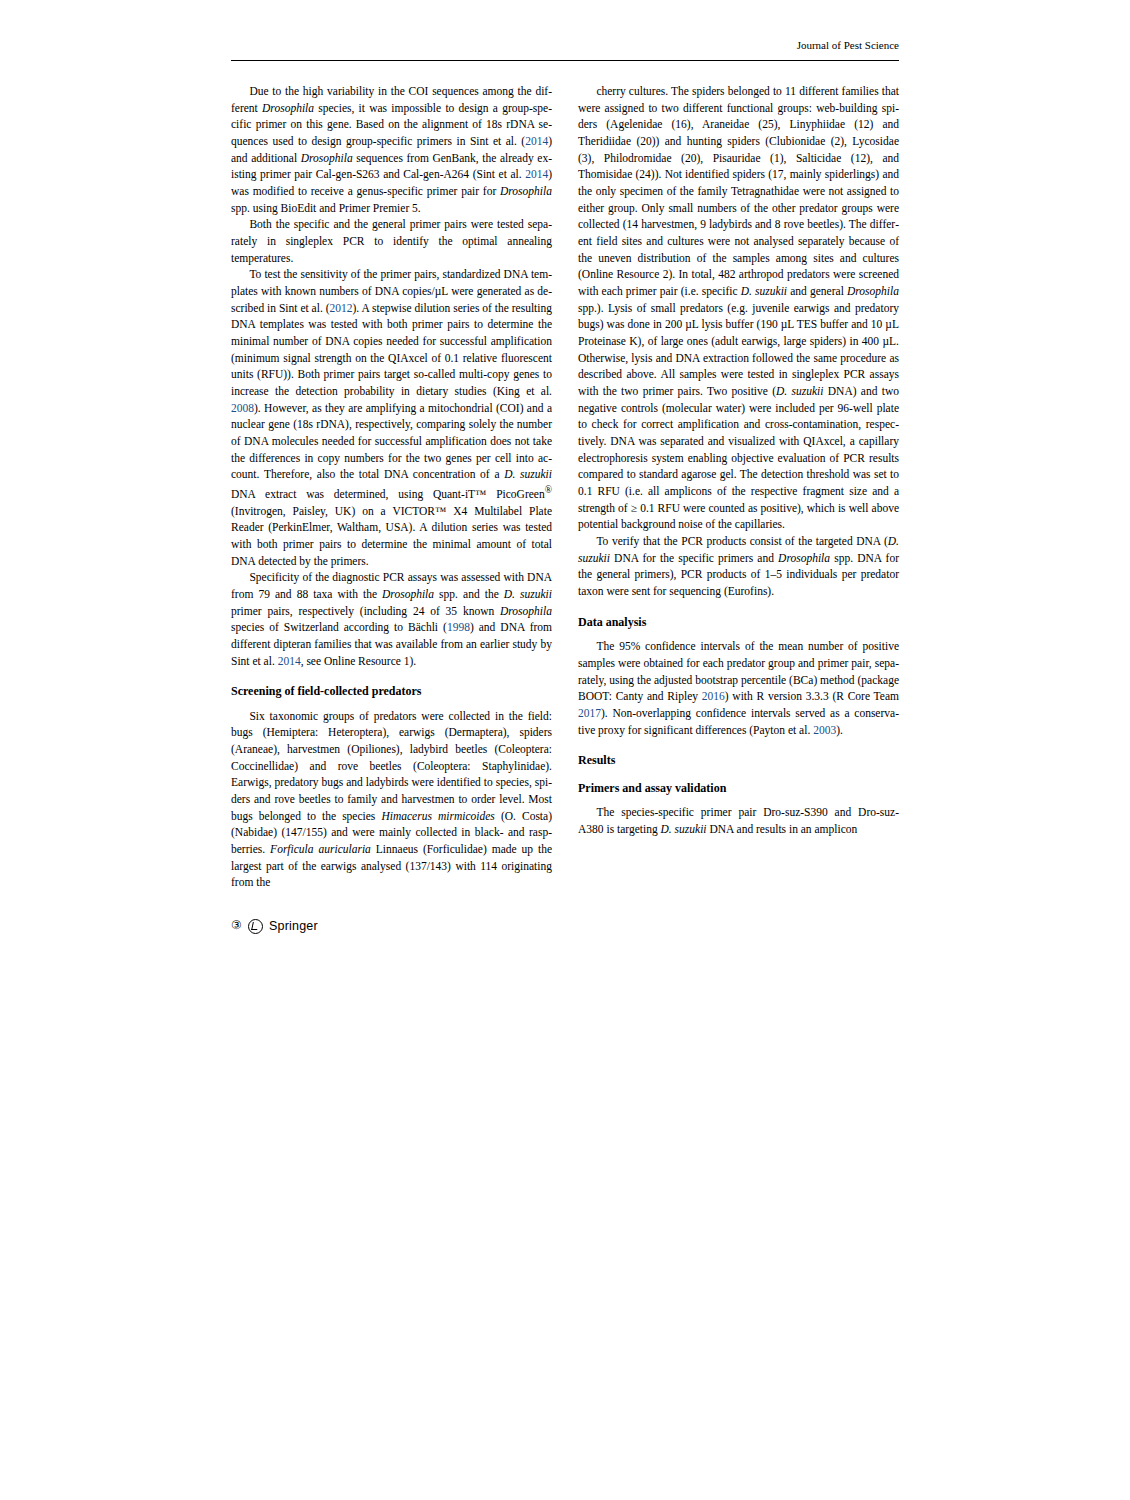Journal of Pest Science
Due to the high variability in the COI sequences among the different Drosophila species, it was impossible to design a group-specific primer on this gene. Based on the alignment of 18s rDNA sequences used to design group-specific primers in Sint et al. (2014) and additional Drosophila sequences from GenBank, the already existing primer pair Cal-gen-S263 and Cal-gen-A264 (Sint et al. 2014) was modified to receive a genus-specific primer pair for Drosophila spp. using BioEdit and Primer Premier 5.
Both the specific and the general primer pairs were tested separately in singleplex PCR to identify the optimal annealing temperatures.
To test the sensitivity of the primer pairs, standardized DNA templates with known numbers of DNA copies/µL were generated as described in Sint et al. (2012). A stepwise dilution series of the resulting DNA templates was tested with both primer pairs to determine the minimal number of DNA copies needed for successful amplification (minimum signal strength on the QIAxcel of 0.1 relative fluorescent units (RFU)). Both primer pairs target so-called multi-copy genes to increase the detection probability in dietary studies (King et al. 2008). However, as they are amplifying a mitochondrial (COI) and a nuclear gene (18s rDNA), respectively, comparing solely the number of DNA molecules needed for successful amplification does not take the differences in copy numbers for the two genes per cell into account. Therefore, also the total DNA concentration of a D. suzukii DNA extract was determined, using Quant-iT™ PicoGreen® (Invitrogen, Paisley, UK) on a VICTOR™ X4 Multilabel Plate Reader (PerkinElmer, Waltham, USA). A dilution series was tested with both primer pairs to determine the minimal amount of total DNA detected by the primers.
Specificity of the diagnostic PCR assays was assessed with DNA from 79 and 88 taxa with the Drosophila spp. and the D. suzukii primer pairs, respectively (including 24 of 35 known Drosophila species of Switzerland according to Bächli (1998) and DNA from different dipteran families that was available from an earlier study by Sint et al. 2014, see Online Resource 1).
Screening of field-collected predators
Six taxonomic groups of predators were collected in the field: bugs (Hemiptera: Heteroptera), earwigs (Dermaptera), spiders (Araneae), harvestmen (Opiliones), ladybird beetles (Coleoptera: Coccinellidae) and rove beetles (Coleoptera: Staphylinidae). Earwigs, predatory bugs and ladybirds were identified to species, spiders and rove beetles to family and harvestmen to order level. Most bugs belonged to the species Himacerus mirmicoides (O. Costa) (Nabidae) (147/155) and were mainly collected in black- and raspberries. Forficula auricularia Linnaeus (Forficulidae) made up the largest part of the earwigs analysed (137/143) with 114 originating from the
cherry cultures. The spiders belonged to 11 different families that were assigned to two different functional groups: web-building spiders (Agelenidae (16), Araneidae (25), Linyphiidae (12) and Theridiidae (20)) and hunting spiders (Clubionidae (2), Lycosidae (3), Philodromidae (20), Pisauridae (1), Salticidae (12), and Thomisidae (24)). Not identified spiders (17, mainly spiderlings) and the only specimen of the family Tetragnathidae were not assigned to either group. Only small numbers of the other predator groups were collected (14 harvestmen, 9 ladybirds and 8 rove beetles). The different field sites and cultures were not analysed separately because of the uneven distribution of the samples among sites and cultures (Online Resource 2). In total, 482 arthropod predators were screened with each primer pair (i.e. specific D. suzukii and general Drosophila spp.). Lysis of small predators (e.g. juvenile earwigs and predatory bugs) was done in 200 µL lysis buffer (190 µL TES buffer and 10 µL Proteinase K), of large ones (adult earwigs, large spiders) in 400 µL. Otherwise, lysis and DNA extraction followed the same procedure as described above. All samples were tested in singleplex PCR assays with the two primer pairs. Two positive (D. suzukii DNA) and two negative controls (molecular water) were included per 96-well plate to check for correct amplification and cross-contamination, respectively. DNA was separated and visualized with QIAxcel, a capillary electrophoresis system enabling objective evaluation of PCR results compared to standard agarose gel. The detection threshold was set to 0.1 RFU (i.e. all amplicons of the respective fragment size and a strength of ≥ 0.1 RFU were counted as positive), which is well above potential background noise of the capillaries.
To verify that the PCR products consist of the targeted DNA (D. suzukii DNA for the specific primers and Drosophila spp. DNA for the general primers), PCR products of 1–5 individuals per predator taxon were sent for sequencing (Eurofins).
Data analysis
The 95% confidence intervals of the mean number of positive samples were obtained for each predator group and primer pair, separately, using the adjusted bootstrap percentile (BCa) method (package BOOT: Canty and Ripley 2016) with R version 3.3.3 (R Core Team 2017). Non-overlapping confidence intervals served as a conservative proxy for significant differences (Payton et al. 2003).
Results
Primers and assay validation
The species-specific primer pair Dro-suz-S390 and Dro-suz-A380 is targeting D. suzukii DNA and results in an amplicon
③ Springer